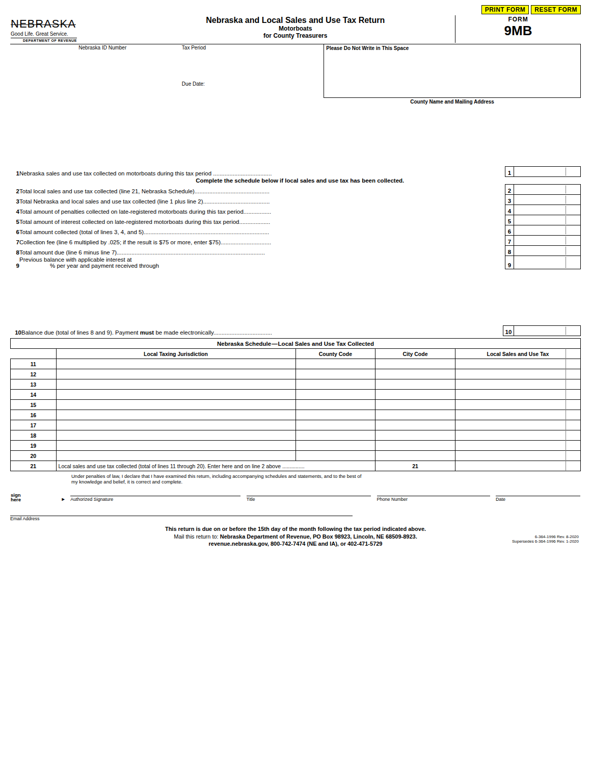PRINT FORM RESET FORM
| NEBRASKA Good Life. Great Service. DEPARTMENT OF REVENUE | Nebraska and Local Sales and Use Tax Return Motorboats for County Treasurers | FORM 9MB |
| Nebraska ID Number | Tax Period | Please Do Not Write in This Space |
| | Due Date: |
| | County Name and Mailing Address |
| 1 | Nebraska sales and use tax collected on motorboats during this tax period .................................... | 1 | |
| | Complete the schedule below if local sales and use tax has been collected. |
| 2 | Total local sales and use tax collected (line 21, Nebraska Schedule) .............................................. | 2 | |
| 3 | Total Nebraska and local sales and use tax collected (line 1 plus line 2) ......................................... | 3 | |
| 4 | Total amount of penalties collected on late-registered motorboats during this tax period ................. | 4 | |
| 5 | Total amount of interest collected on late-registered motorboats during this tax period ................... | 5 | |
| 6 | Total amount collected (total of lines 3, 4, and 5) ............................................................................. | 6 | |
| 7 | Collection fee (line 6 multiplied by .025; if the result is $75 or more, enter $75) ............................... | 7 | |
| 8 | Total amount due (line 6 minus line 7) ........................................................................................... | 8 | |
| 9 | Previous balance with applicable interest at % per year and payment received through | 9 | |
| 10 | Balance due (total of lines 8 and 9). Payment must be made electronically .................................... | 10 | |
| Nebraska Schedule — Local Sales and Use Tax Collected |
| | Local Taxing Jurisdiction | County Code | City Code | Local Sales and Use Tax |
| 11 | | | | |
| 12 | | | | |
| 13 | | | | |
| 14 | | | | |
| 15 | | | | |
| 16 | | | | |
| 17 | | | | |
| 18 | | | | |
| 19 | | | | |
| 20 | | | | |
| 21 | Local sales and use tax collected (total of lines 11 through 20). Enter here and on line 2 above ............... | 21 | |
Under penalties of law, I declare that I have examined this return, including accompanying schedules and statements, and to the best of
my knowledge and belief, it is correct and complete.
| sign here | ► | Authorized Signature | | Title | | Phone Number | | Date |
Email Address
This return is due on or before the 15th day of the month following the tax period indicated above.
Mail this return to: Nebraska Department of Revenue, PO Box 98923, Lincoln, NE 68509-8923.
revenue.nebraska.gov, 800-742-7474 (NE and IA), or 402-471-5729
6-364-1996 Rev. 8-2020
Supersedes 6-364-1996 Rev. 1-2020